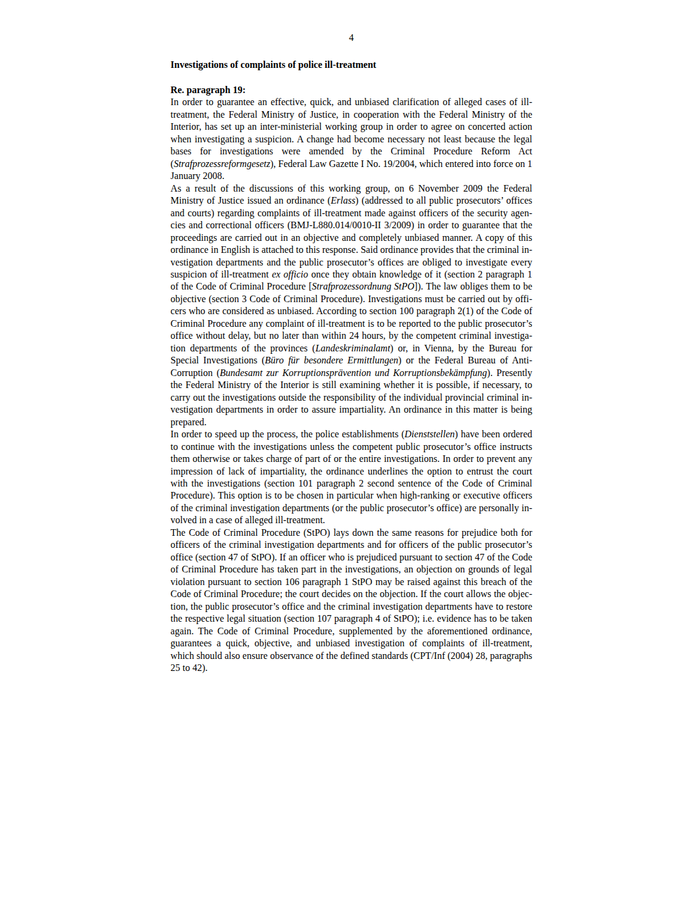4
Investigations of complaints of police ill-treatment
Re. paragraph 19:
In order to guarantee an effective, quick, and unbiased clarification of alleged cases of ill-treatment, the Federal Ministry of Justice, in cooperation with the Federal Ministry of the Interior, has set up an inter-ministerial working group in order to agree on concerted action when investigating a suspicion. A change had become necessary not least because the legal bases for investigations were amended by the Criminal Procedure Reform Act (Strafprozessreformgesetz), Federal Law Gazette I No. 19/2004, which entered into force on 1 January 2008.
As a result of the discussions of this working group, on 6 November 2009 the Federal Ministry of Justice issued an ordinance (Erlass) (addressed to all public prosecutors’ offices and courts) regarding complaints of ill-treatment made against officers of the security agencies and correctional officers (BMJ-L880.014/0010-II 3/2009) in order to guarantee that the proceedings are carried out in an objective and completely unbiased manner. A copy of this ordinance in English is attached to this response. Said ordinance provides that the criminal investigation departments and the public prosecutor’s offices are obliged to investigate every suspicion of ill-treatment ex officio once they obtain knowledge of it (section 2 paragraph 1 of the Code of Criminal Procedure [Strafprozessordnung StPO]). The law obliges them to be objective (section 3 Code of Criminal Procedure). Investigations must be carried out by officers who are considered as unbiased. According to section 100 paragraph 2(1) of the Code of Criminal Procedure any complaint of ill-treatment is to be reported to the public prosecutor’s office without delay, but no later than within 24 hours, by the competent criminal investigation departments of the provinces (Landeskriminalamt) or, in Vienna, by the Bureau for Special Investigations (Büro für besondere Ermittlungen) or the Federal Bureau of Anti-Corruption (Bundesamt zur Korruptionsprävention und Korruptionsbekämpfung). Presently the Federal Ministry of the Interior is still examining whether it is possible, if necessary, to carry out the investigations outside the responsibility of the individual provincial criminal investigation departments in order to assure impartiality. An ordinance in this matter is being prepared.
In order to speed up the process, the police establishments (Dienststellen) have been ordered to continue with the investigations unless the competent public prosecutor’s office instructs them otherwise or takes charge of part of or the entire investigations. In order to prevent any impression of lack of impartiality, the ordinance underlines the option to entrust the court with the investigations (section 101 paragraph 2 second sentence of the Code of Criminal Procedure). This option is to be chosen in particular when high-ranking or executive officers of the criminal investigation departments (or the public prosecutor’s office) are personally involved in a case of alleged ill-treatment.
The Code of Criminal Procedure (StPO) lays down the same reasons for prejudice both for officers of the criminal investigation departments and for officers of the public prosecutor’s office (section 47 of StPO). If an officer who is prejudiced pursuant to section 47 of the Code of Criminal Procedure has taken part in the investigations, an objection on grounds of legal violation pursuant to section 106 paragraph 1 StPO may be raised against this breach of the Code of Criminal Procedure; the court decides on the objection. If the court allows the objection, the public prosecutor’s office and the criminal investigation departments have to restore the respective legal situation (section 107 paragraph 4 of StPO); i.e. evidence has to be taken again. The Code of Criminal Procedure, supplemented by the aforementioned ordinance, guarantees a quick, objective, and unbiased investigation of complaints of ill-treatment, which should also ensure observance of the defined standards (CPT/Inf (2004) 28, paragraphs 25 to 42).